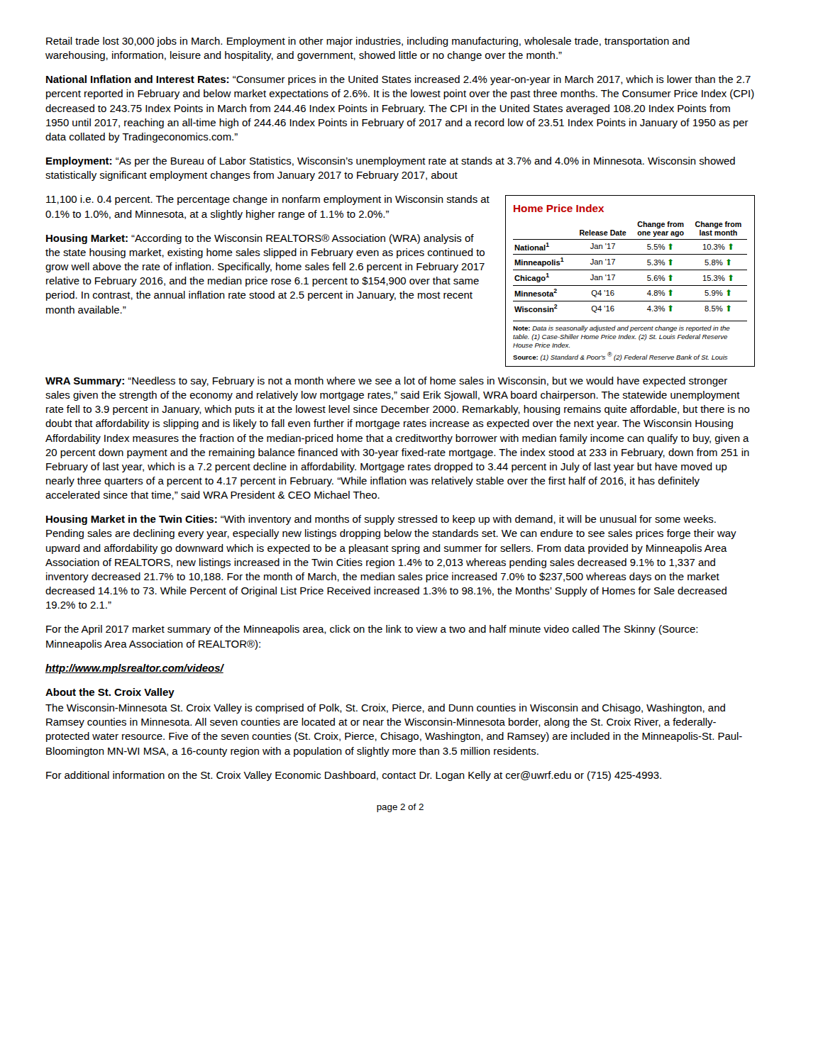Retail trade lost 30,000 jobs in March. Employment in other major industries, including manufacturing, wholesale trade, transportation and warehousing, information, leisure and hospitality, and government, showed little or no change over the month.”
National Inflation and Interest Rates: “Consumer prices in the United States increased 2.4% year-on-year in March 2017, which is lower than the 2.7 percent reported in February and below market expectations of 2.6%. It is the lowest point over the past three months. The Consumer Price Index (CPI) decreased to 243.75 Index Points in March from 244.46 Index Points in February. The CPI in the United States averaged 108.20 Index Points from 1950 until 2017, reaching an all-time high of 244.46 Index Points in February of 2017 and a record low of 23.51 Index Points in January of 1950 as per data collated by Tradingeconomics.com.”
Employment: “As per the Bureau of Labor Statistics, Wisconsin’s unemployment rate at stands at 3.7% and 4.0% in Minnesota. Wisconsin showed statistically significant employment changes from January 2017 to February 2017, about
Home Price Index
| | Release Date | Change from one year ago | Change from last month |
| --- | --- | --- | --- |
| National 1 | Jan '17 | 5.5% ⬆ | 10.3% ⬆ |
| Minneapolis 1 | Jan '17 | 5.3% ⬆ | 5.8% ⬆ |
| Chicago 1 | Jan '17 | 5.6% ⬆ | 15.3% ⬆ |
| Minnesota 2 | Q4 '16 | 4.8% ⬆ | 5.9% ⬆ |
| Wisconsin 2 | Q4 '16 | 4.3% ⬆ | 8.5% ⬆ |
Note: Data is seasonally adjusted and percent change is reported in the table. (1) Case-Shiller Home Price Index. (2) St. Louis Federal Reserve House Price Index.
Source: (1) Standard & Poor's ® (2) Federal Reserve Bank of St. Louis
11,100 i.e. 0.4 percent. The percentage change in nonfarm employment in Wisconsin stands at 0.1% to 1.0%, and Minnesota, at a slightly higher range of 1.1% to 2.0%.”
Housing Market: “According to the Wisconsin REALTORS® Association (WRA) analysis of the state housing market, existing home sales slipped in February even as prices continued to grow well above the rate of inflation. Specifically, home sales fell 2.6 percent in February 2017 relative to February 2016, and the median price rose 6.1 percent to $154,900 over that same period. In contrast, the annual inflation rate stood at 2.5 percent in January, the most recent month available.”
WRA Summary: “Needless to say, February is not a month where we see a lot of home sales in Wisconsin, but we would have expected stronger sales given the strength of the economy and relatively low mortgage rates,” said Erik Sjowall, WRA board chairperson. The statewide unemployment rate fell to 3.9 percent in January, which puts it at the lowest level since December 2000. Remarkably, housing remains quite affordable, but there is no doubt that affordability is slipping and is likely to fall even further if mortgage rates increase as expected over the next year. The Wisconsin Housing Affordability Index measures the fraction of the median-priced home that a creditworthy borrower with median family income can qualify to buy, given a 20 percent down payment and the remaining balance financed with 30-year fixed-rate mortgage. The index stood at 233 in February, down from 251 in February of last year, which is a 7.2 percent decline in affordability. Mortgage rates dropped to 3.44 percent in July of last year but have moved up nearly three quarters of a percent to 4.17 percent in February. “While inflation was relatively stable over the first half of 2016, it has definitely accelerated since that time,” said WRA President & CEO Michael Theo.
Housing Market in the Twin Cities: “With inventory and months of supply stressed to keep up with demand, it will be unusual for some weeks. Pending sales are declining every year, especially new listings dropping below the standards set. We can endure to see sales prices forge their way upward and affordability go downward which is expected to be a pleasant spring and summer for sellers. From data provided by Minneapolis Area Association of REALTORS, new listings increased in the Twin Cities region 1.4% to 2,013 whereas pending sales decreased 9.1% to 1,337 and inventory decreased 21.7% to 10,188. For the month of March, the median sales price increased 7.0% to $237,500 whereas days on the market decreased 14.1% to 73. While Percent of Original List Price Received increased 1.3% to 98.1%, the Months’ Supply of Homes for Sale decreased 19.2% to 2.1.”
For the April 2017 market summary of the Minneapolis area, click on the link to view a two and half minute video called The Skinny (Source: Minneapolis Area Association of REALTOR®):
http://www.mplsrealtor.com/videos/
About the St. Croix Valley
The Wisconsin-Minnesota St. Croix Valley is comprised of Polk, St. Croix, Pierce, and Dunn counties in Wisconsin and Chisago, Washington, and Ramsey counties in Minnesota. All seven counties are located at or near the Wisconsin-Minnesota border, along the St. Croix River, a federally-protected water resource. Five of the seven counties (St. Croix, Pierce, Chisago, Washington, and Ramsey) are included in the Minneapolis-St. Paul-Bloomington MN-WI MSA, a 16-county region with a population of slightly more than 3.5 million residents.
For additional information on the St. Croix Valley Economic Dashboard, contact Dr. Logan Kelly at cer@uwrf.edu or (715) 425-4993.
page 2 of 2